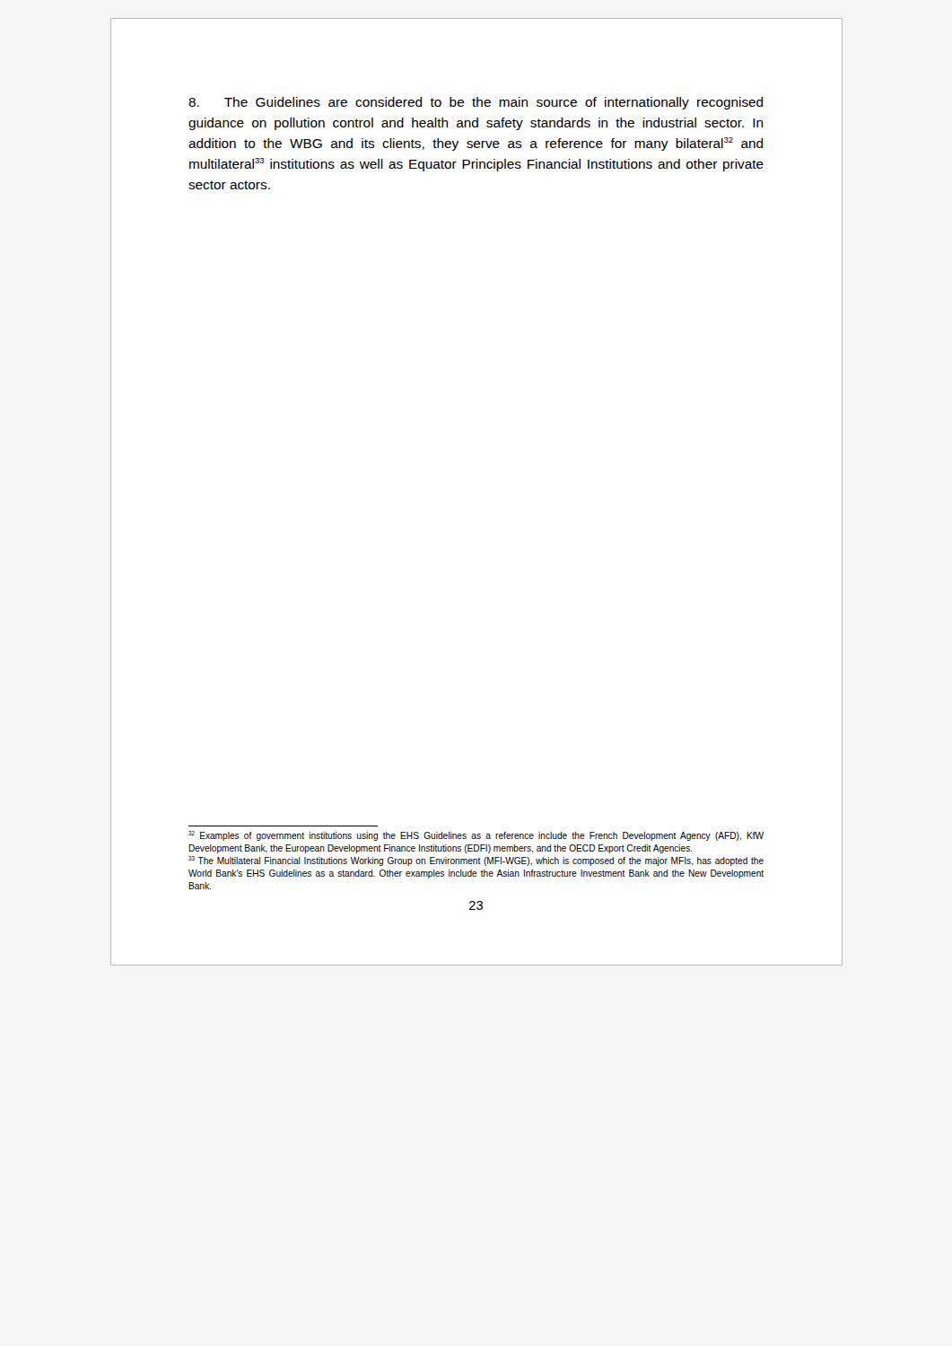8. The Guidelines are considered to be the main source of internationally recognised guidance on pollution control and health and safety standards in the industrial sector. In addition to the WBG and its clients, they serve as a reference for many bilateral32 and multilateral33 institutions as well as Equator Principles Financial Institutions and other private sector actors.
32 Examples of government institutions using the EHS Guidelines as a reference include the French Development Agency (AFD), KfW Development Bank, the European Development Finance Institutions (EDFI) members, and the OECD Export Credit Agencies.
33 The Multilateral Financial Institutions Working Group on Environment (MFI-WGE), which is composed of the major MFIs, has adopted the World Bank's EHS Guidelines as a standard. Other examples include the Asian Infrastructure Investment Bank and the New Development Bank.
23